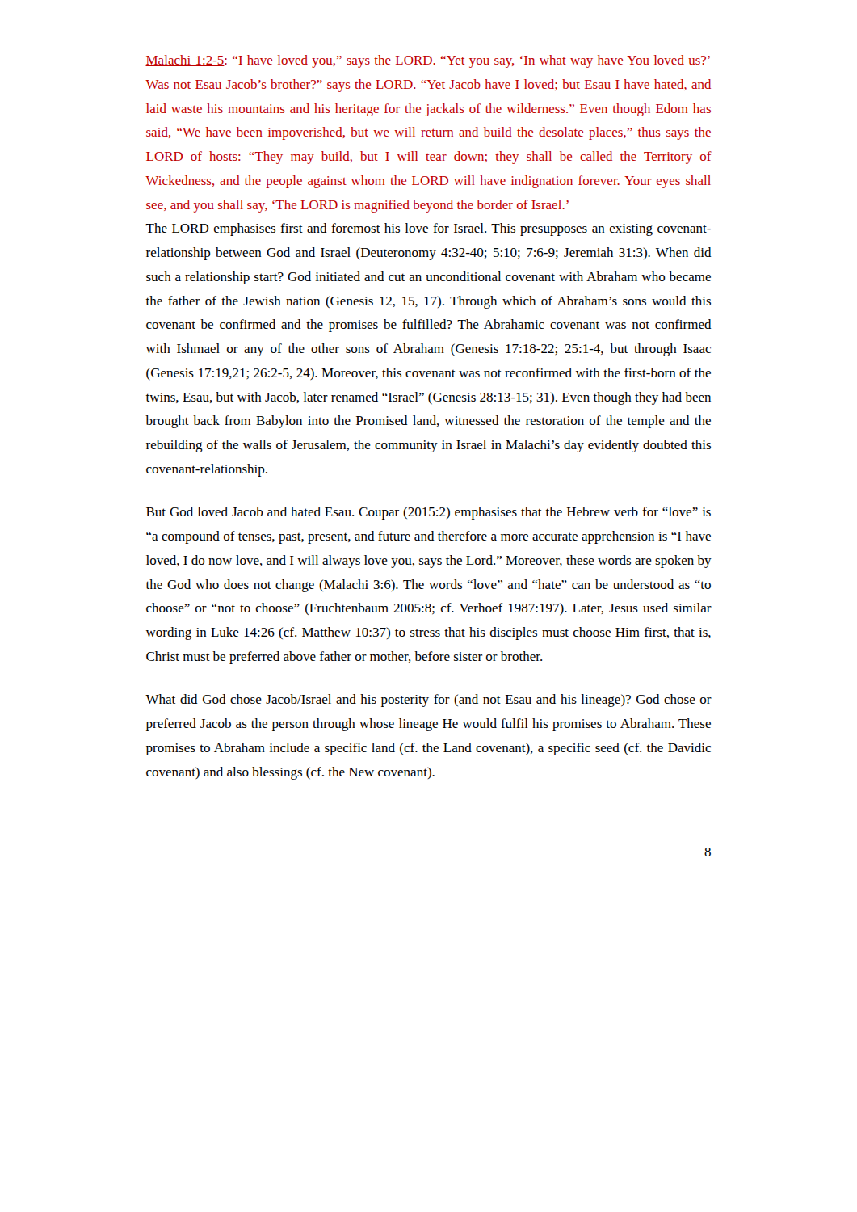Malachi 1:2-5: “I have loved you,” says the LORD. “Yet you say, ‘In what way have You loved us?’ Was not Esau Jacob’s brother?” says the LORD. “Yet Jacob have I loved; but Esau I have hated, and laid waste his mountains and his heritage for the jackals of the wilderness.” Even though Edom has said, “We have been impoverished, but we will return and build the desolate places,” thus says the LORD of hosts: “They may build, but I will tear down; they shall be called the Territory of Wickedness, and the people against whom the LORD will have indignation forever. Your eyes shall see, and you shall say, ‘The LORD is magnified beyond the border of Israel.’
The LORD emphasises first and foremost his love for Israel. This presupposes an existing covenant-relationship between God and Israel (Deuteronomy 4:32-40; 5:10; 7:6-9; Jeremiah 31:3). When did such a relationship start? God initiated and cut an unconditional covenant with Abraham who became the father of the Jewish nation (Genesis 12, 15, 17). Through which of Abraham’s sons would this covenant be confirmed and the promises be fulfilled? The Abrahamic covenant was not confirmed with Ishmael or any of the other sons of Abraham (Genesis 17:18-22; 25:1-4, but through Isaac (Genesis 17:19,21; 26:2-5, 24). Moreover, this covenant was not reconfirmed with the first-born of the twins, Esau, but with Jacob, later renamed “Israel” (Genesis 28:13-15; 31). Even though they had been brought back from Babylon into the Promised land, witnessed the restoration of the temple and the rebuilding of the walls of Jerusalem, the community in Israel in Malachi’s day evidently doubted this covenant-relationship.
But God loved Jacob and hated Esau. Coupar (2015:2) emphasises that the Hebrew verb for “love” is “a compound of tenses, past, present, and future and therefore a more accurate apprehension is “I have loved, I do now love, and I will always love you, says the Lord.” Moreover, these words are spoken by the God who does not change (Malachi 3:6). The words “love” and “hate” can be understood as “to choose” or “not to choose” (Fruchtenbaum 2005:8; cf. Verhoef 1987:197). Later, Jesus used similar wording in Luke 14:26 (cf. Matthew 10:37) to stress that his disciples must choose Him first, that is, Christ must be preferred above father or mother, before sister or brother.
What did God chose Jacob/Israel and his posterity for (and not Esau and his lineage)? God chose or preferred Jacob as the person through whose lineage He would fulfil his promises to Abraham. These promises to Abraham include a specific land (cf. the Land covenant), a specific seed (cf. the Davidic covenant) and also blessings (cf. the New covenant).
8